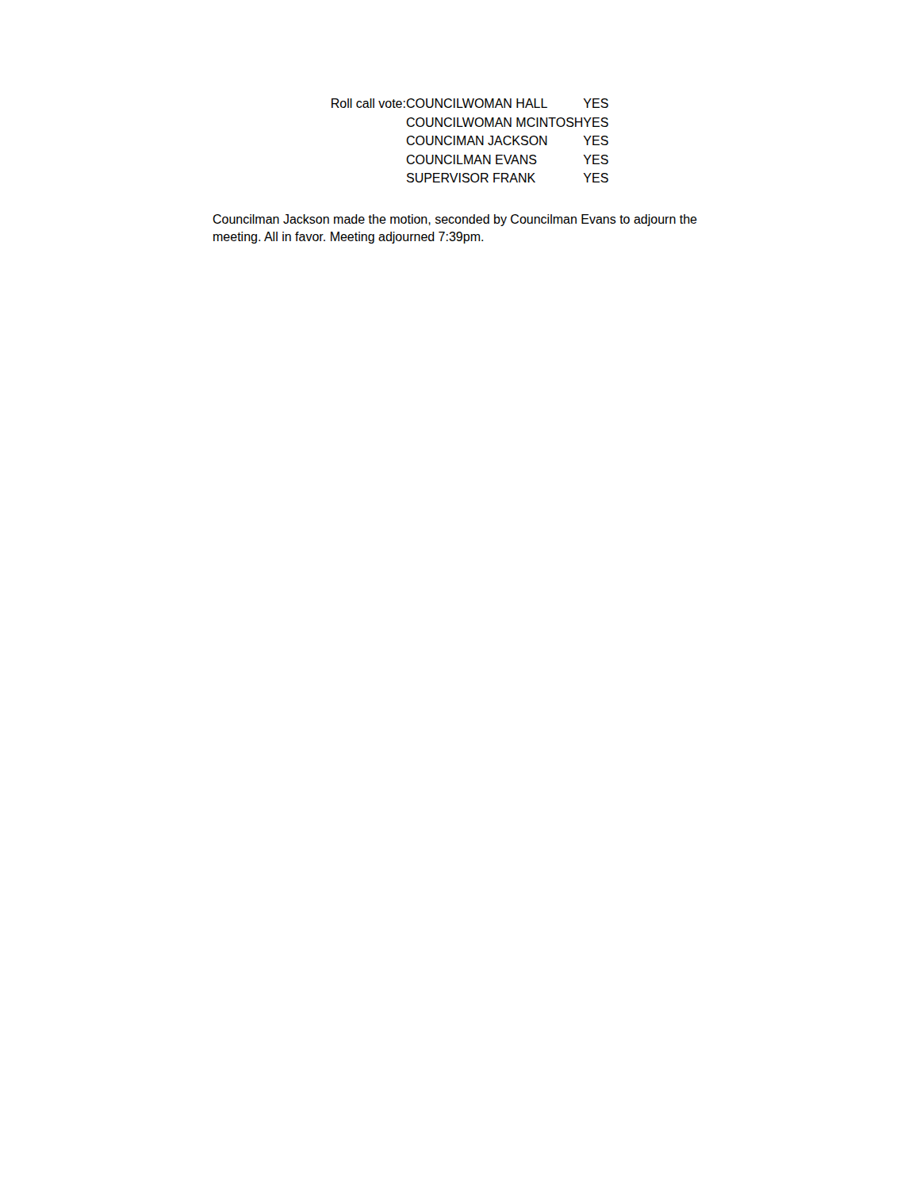| Roll call vote: | COUNCILWOMAN HALL | YES |
| | COUNCILWOMAN MCINTOSH | YES |
| | COUNCIMAN JACKSON | YES |
| | COUNCILMAN EVANS | YES |
| | SUPERVISOR FRANK | YES |
Councilman Jackson made the motion, seconded by Councilman Evans to adjourn the meeting. All in favor. Meeting adjourned 7:39pm.